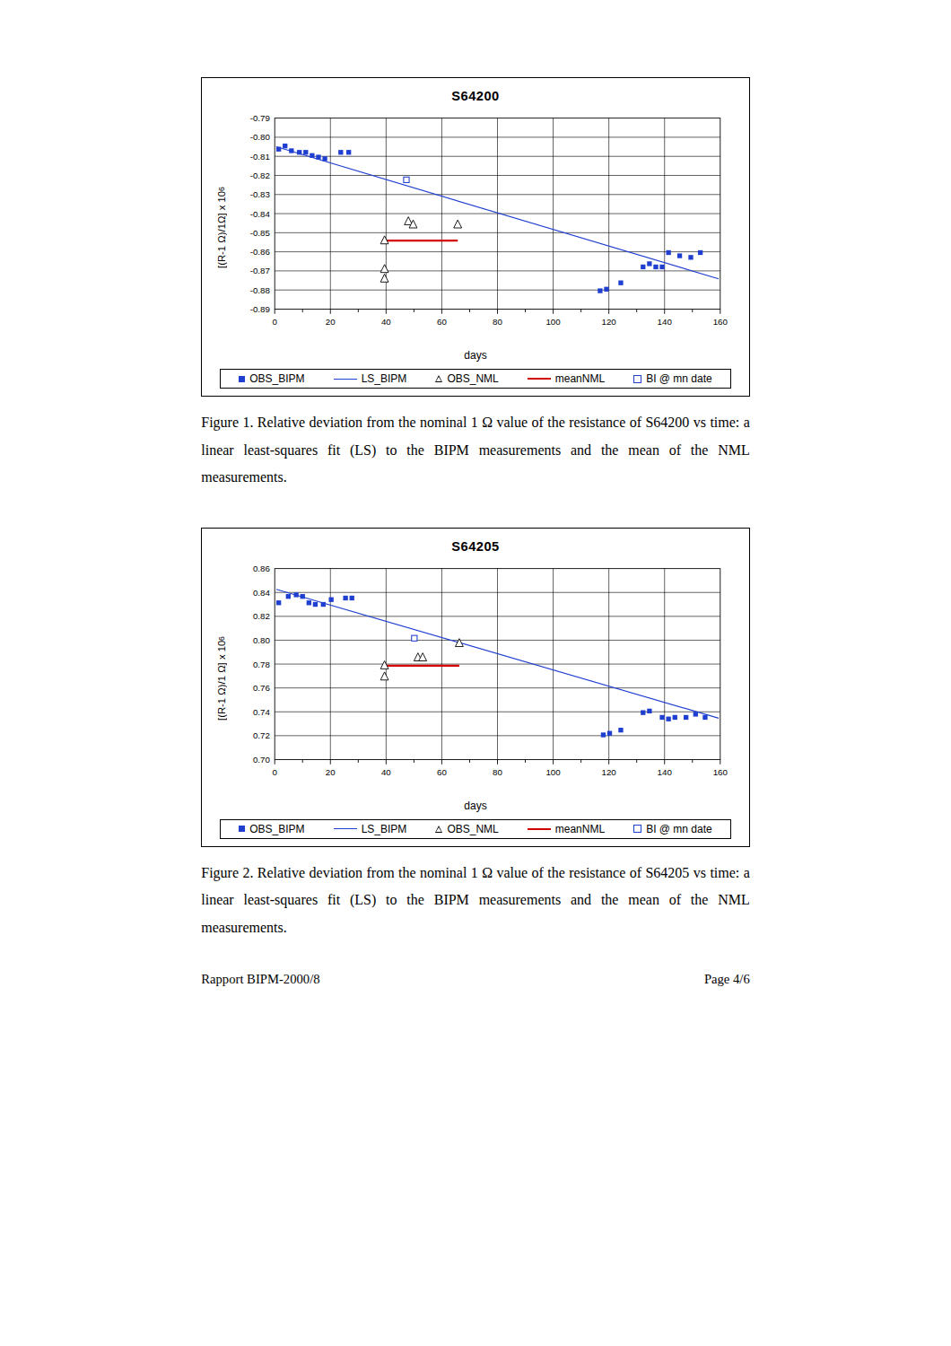S64200
[(R-1 Ω)/1Ω] x 106
-0.79 -0.80 -0.81 -0.82 -0.83 -0.84 -0.85 -0.86 -0.87 -0.88 -0.89 0 20 40 60 80 100 120 140 160
days
OBS_BIPM LS_BIPM OBS_NML meanNML BI @ mn date
Figure 1. Relative deviation from the nominal 1 Ω value of the resistance of S64200 vs time: a linear least-squares fit (LS) to the BIPM measurements and the mean of the NML measurements.
S64205
[(R-1 Ω)/1 Ω] x 106
0.86 0.84 0.82 0.80 0.78 0.76 0.74 0.72 0.70 0 20 40 60 80 100 120 140 160
days
OBS_BIPM LS_BIPM OBS_NML meanNML BI @ mn date
Figure 2. Relative deviation from the nominal 1 Ω value of the resistance of S64205 vs time: a linear least-squares fit (LS) to the BIPM measurements and the mean of the NML measurements.
Rapport BIPM-2000/8 Page 4/6